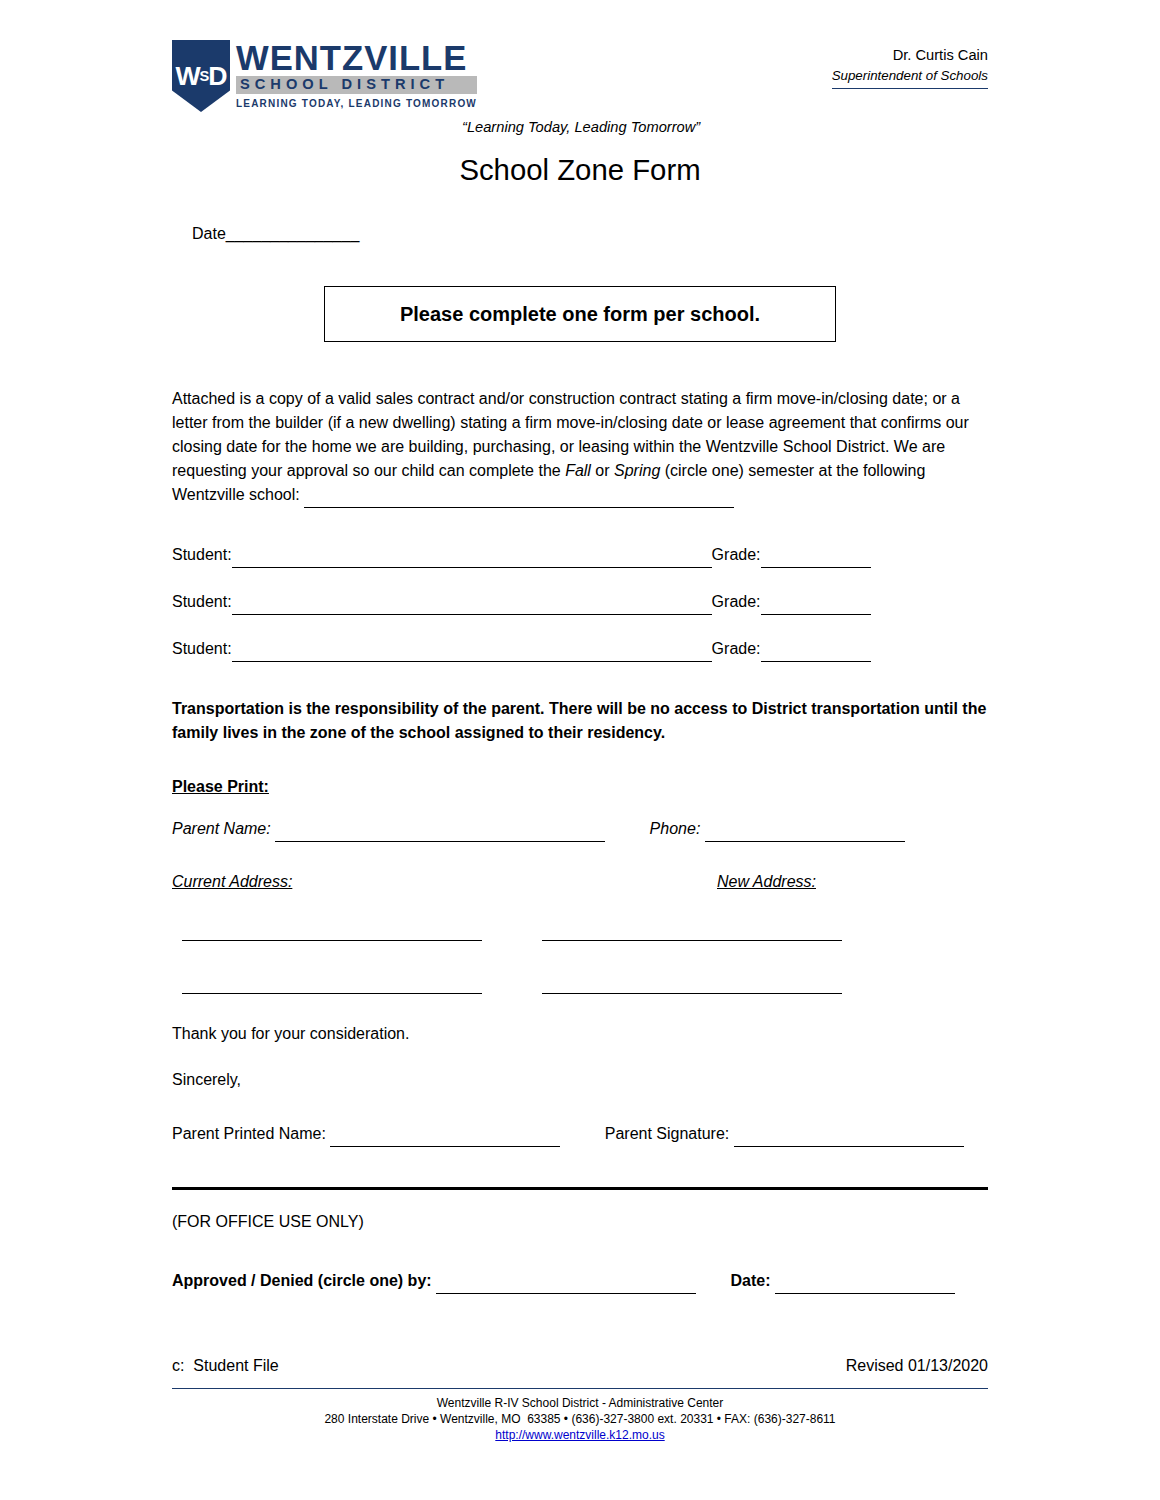WSD
WENTZVILLE SCHOOL DISTRICT LEARNING TODAY, LEADING TOMORROW
Dr. Curtis Cain
Superintendent of Schools
“Learning Today, Leading Tomorrow”
School Zone Form
Date_______________
Please complete one form per school.
Attached is a copy of a valid sales contract and/or construction contract stating a firm move-in/closing date; or a letter from the builder (if a new dwelling) stating a firm move-in/closing date or lease agreement that confirms our closing date for the home we are building, purchasing, or leasing within the Wentzville School District. We are requesting your approval so our child can complete the Fall or Spring (circle one) semester at the following Wentzville school:
Student: Grade:
Student: Grade:
Student: Grade:
Transportation is the responsibility of the parent. There will be no access to District transportation until the family lives in the zone of the school assigned to their residency.
Please Print:
Parent Name: Phone:
Current Address:
New Address:
Thank you for your consideration.
Sincerely,
Parent Printed Name: Parent Signature:
(FOR OFFICE USE ONLY)
Approved / Denied (circle one) by: Date:
c: Student File
Revised 01/13/2020
Wentzville R-IV School District - Administrative Center
280 Interstate Drive • Wentzville, MO 63385 • (636)-327-3800 ext. 20331 • FAX: (636)-327-8611
http://www.wentzville.k12.mo.us